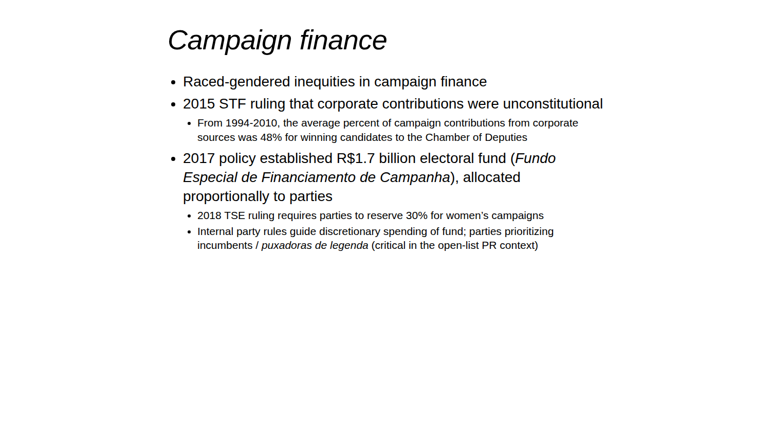Campaign finance
Raced-gendered inequities in campaign finance
2015 STF ruling that corporate contributions were unconstitutional
From 1994-2010, the average percent of campaign contributions from corporate sources was 48% for winning candidates to the Chamber of Deputies
2017 policy established R$1.7 billion electoral fund (Fundo Especial de Financiamento de Campanha), allocated proportionally to parties
2018 TSE ruling requires parties to reserve 30% for women’s campaigns
Internal party rules guide discretionary spending of fund; parties prioritizing incumbents / puxadoras de legenda (critical in the open-list PR context)